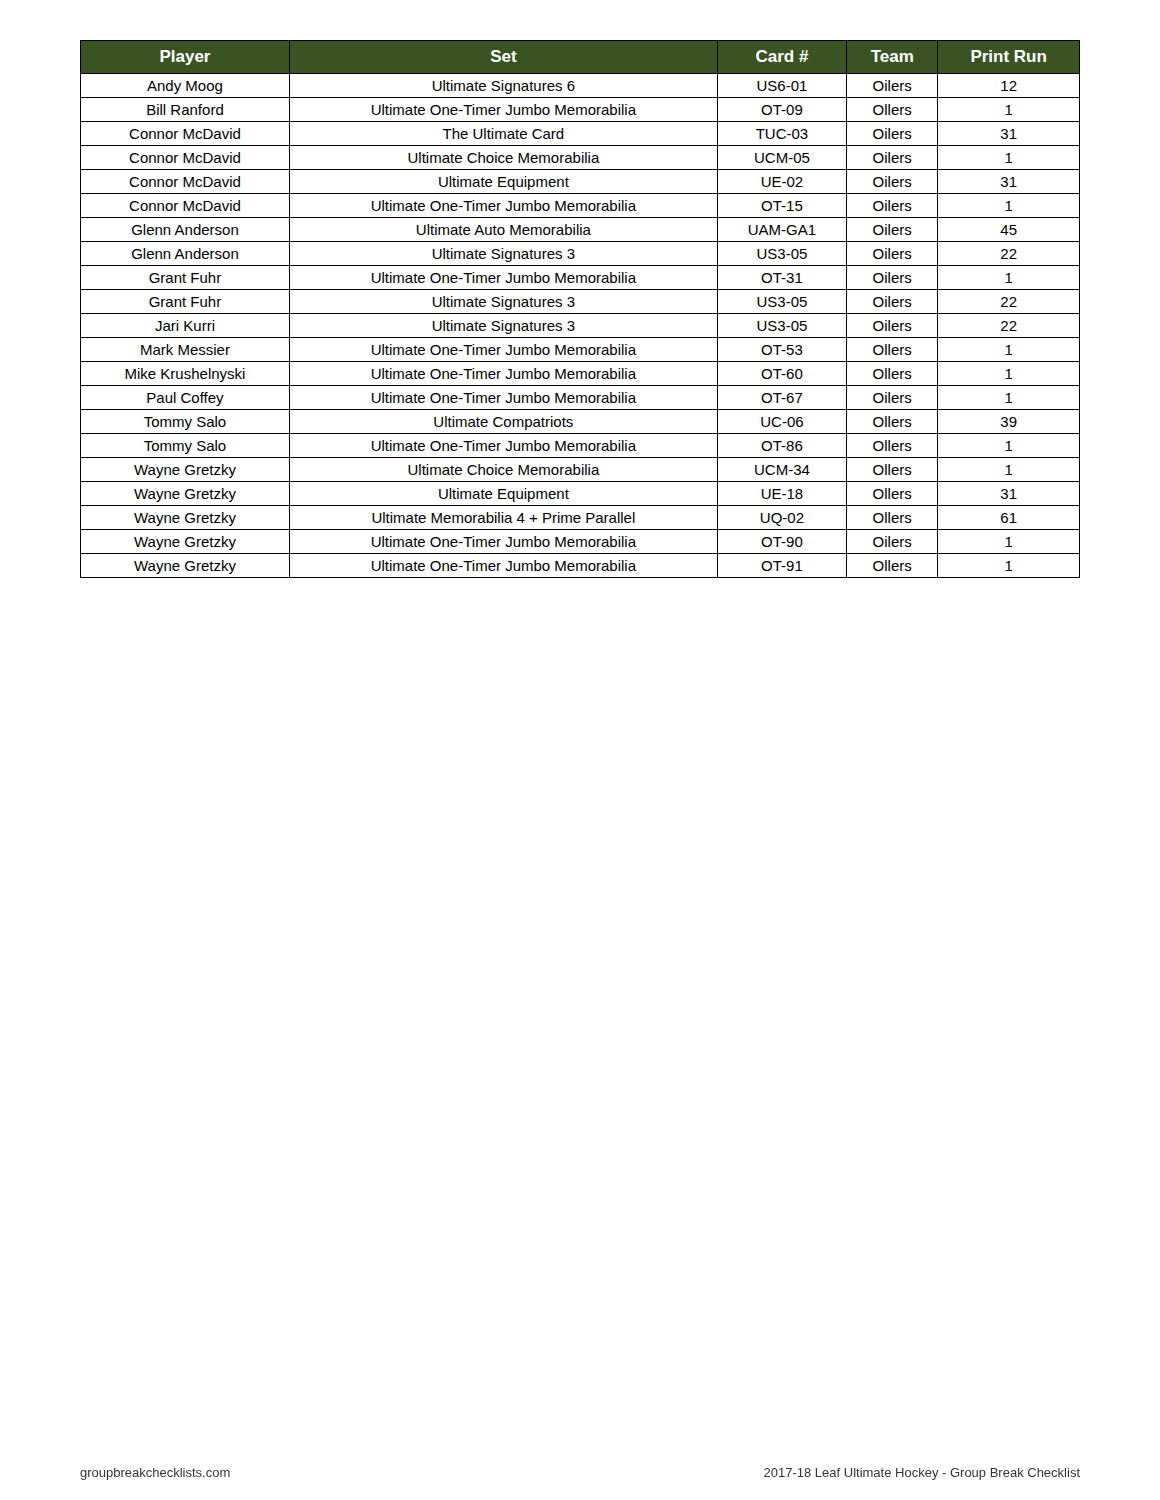| Player | Set | Card # | Team | Print Run |
| --- | --- | --- | --- | --- |
| Andy Moog | Ultimate Signatures 6 | US6-01 | Oilers | 12 |
| Bill Ranford | Ultimate One-Timer Jumbo Memorabilia | OT-09 | Ollers | 1 |
| Connor McDavid | The Ultimate Card | TUC-03 | Oilers | 31 |
| Connor McDavid | Ultimate Choice Memorabilia | UCM-05 | Oilers | 1 |
| Connor McDavid | Ultimate Equipment | UE-02 | Oilers | 31 |
| Connor McDavid | Ultimate One-Timer Jumbo Memorabilia | OT-15 | Oilers | 1 |
| Glenn Anderson | Ultimate Auto Memorabilia | UAM-GA1 | Oilers | 45 |
| Glenn Anderson | Ultimate Signatures 3 | US3-05 | Oilers | 22 |
| Grant Fuhr | Ultimate One-Timer Jumbo Memorabilia | OT-31 | Oilers | 1 |
| Grant Fuhr | Ultimate Signatures 3 | US3-05 | Oilers | 22 |
| Jari Kurri | Ultimate Signatures 3 | US3-05 | Oilers | 22 |
| Mark Messier | Ultimate One-Timer Jumbo Memorabilia | OT-53 | Ollers | 1 |
| Mike Krushelnyski | Ultimate One-Timer Jumbo Memorabilia | OT-60 | Ollers | 1 |
| Paul Coffey | Ultimate One-Timer Jumbo Memorabilia | OT-67 | Oilers | 1 |
| Tommy Salo | Ultimate Compatriots | UC-06 | Ollers | 39 |
| Tommy Salo | Ultimate One-Timer Jumbo Memorabilia | OT-86 | Ollers | 1 |
| Wayne Gretzky | Ultimate Choice Memorabilia | UCM-34 | Ollers | 1 |
| Wayne Gretzky | Ultimate Equipment | UE-18 | Ollers | 31 |
| Wayne Gretzky | Ultimate Memorabilia 4 + Prime Parallel | UQ-02 | Ollers | 61 |
| Wayne Gretzky | Ultimate One-Timer Jumbo Memorabilia | OT-90 | Oilers | 1 |
| Wayne Gretzky | Ultimate One-Timer Jumbo Memorabilia | OT-91 | Ollers | 1 |
groupbreakchecklists.com 2017-18 Leaf Ultimate Hockey - Group Break Checklist